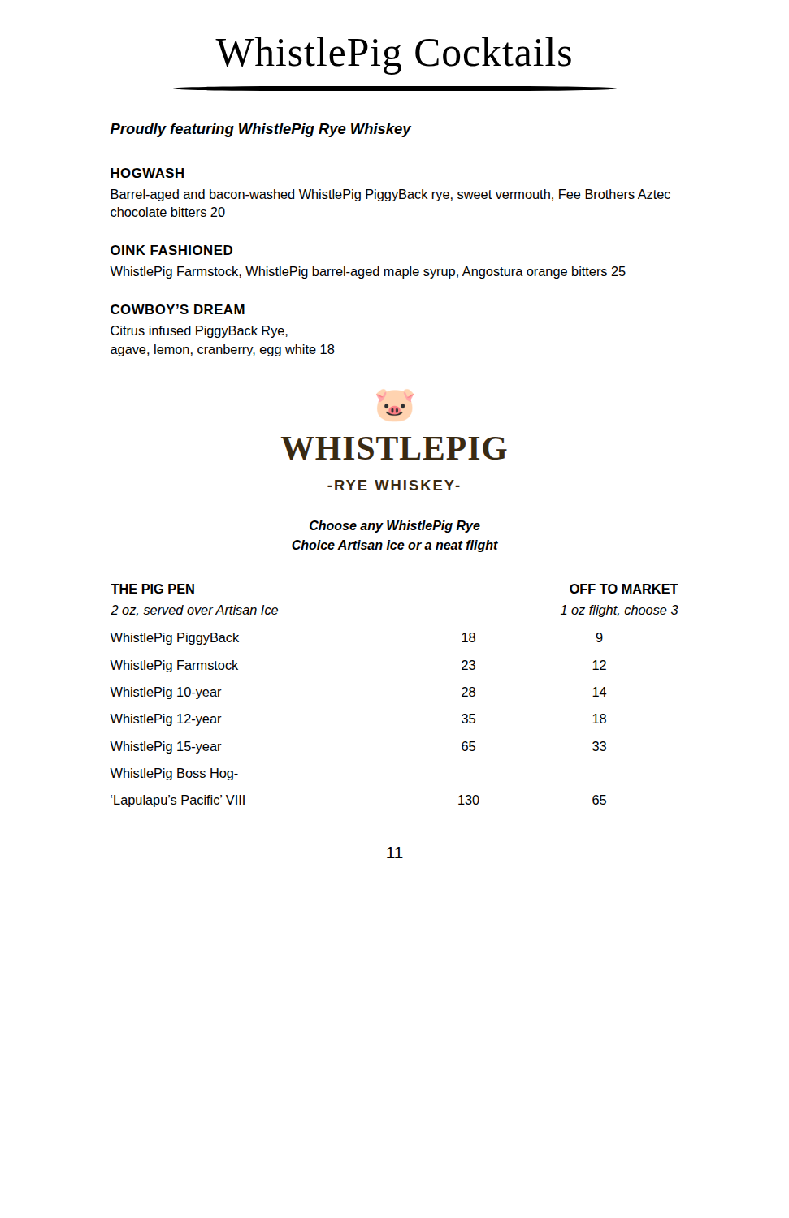WhistlePig Cocktails
Proudly featuring WhistlePig Rye Whiskey
HOGWASH
Barrel-aged and bacon-washed WhistlePig PiggyBack rye, sweet vermouth, Fee Brothers Aztec chocolate bitters 20
OINK FASHIONED
WhistlePig Farmstock, WhistlePig barrel-aged maple syrup, Angostura orange bitters 25
COWBOY’S DREAM
Citrus infused PiggyBack Rye,
agave, lemon, cranberry, egg white 18
🐷
WHISTLEPIG
-RYE WHISKEY-
Choose any WhistlePig Rye
Choice Artisan ice or a neat flight
| THE PIG PEN | | OFF TO MARKET |
| --- | --- | --- |
| 2 oz, served over Artisan Ice | | 1 oz flight, choose 3 |
| WhistlePig PiggyBack | 18 | 9 |
| WhistlePig Farmstock | 23 | 12 |
| WhistlePig 10-year | 28 | 14 |
| WhistlePig 12-year | 35 | 18 |
| WhistlePig 15-year | 65 | 33 |
| WhistlePig Boss Hog- | | |
| ‘Lapulapu’s Pacific’ VIII | 130 | 65 |
11